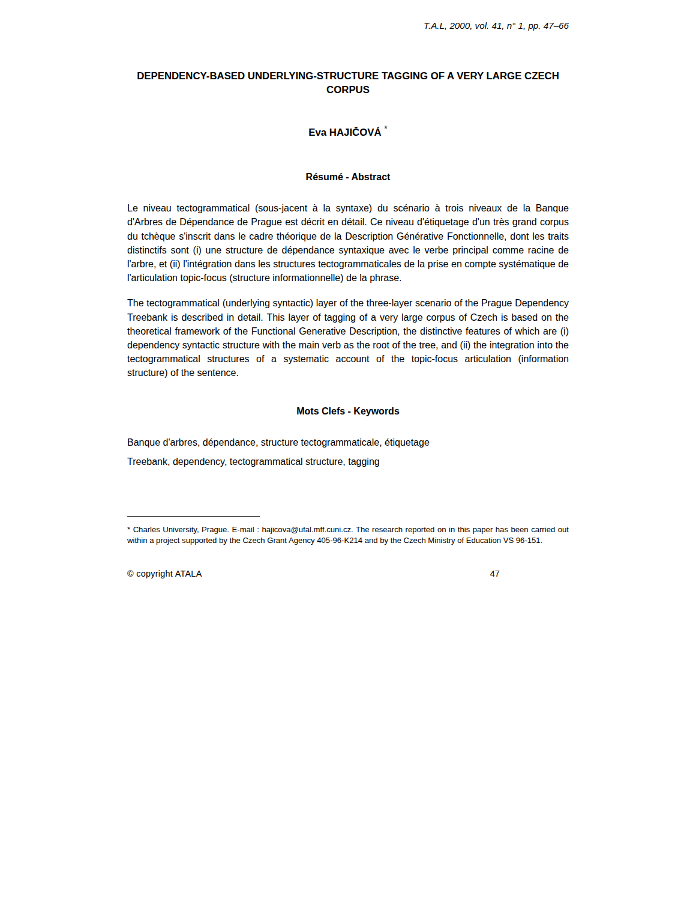T.A.L, 2000, vol. 41, n° 1, pp. 47–66
Dependency-Based Underlying-Structure Tagging of a Very Large Czech Corpus
Eva HAJIČOVÁ *
Résumé - Abstract
Le niveau tectogrammatical (sous-jacent à la syntaxe) du scénario à trois niveaux de la Banque d'Arbres de Dépendance de Prague est décrit en détail. Ce niveau d'étiquetage d'un très grand corpus du tchèque s'inscrit dans le cadre théorique de la Description Générative Fonctionnelle, dont les traits distinctifs sont (i) une structure de dépendance syntaxique avec le verbe principal comme racine de l'arbre, et (ii) l'intégration dans les structures tectogrammaticales de la prise en compte systématique de l'articulation topic-focus (structure informationnelle) de la phrase.
The tectogrammatical (underlying syntactic) layer of the three-layer scenario of the Prague Dependency Treebank is described in detail. This layer of tagging of a very large corpus of Czech is based on the theoretical framework of the Functional Generative Description, the distinctive features of which are (i) dependency syntactic structure with the main verb as the root of the tree, and (ii) the integration into the tectogrammatical structures of a systematic account of the topic-focus articulation (information structure) of the sentence.
Mots Clefs - Keywords
Banque d'arbres, dépendance, structure tectogrammaticale, étiquetage
Treebank, dependency, tectogrammatical structure, tagging
* Charles University, Prague. E-mail : hajicova@ufal.mff.cuni.cz. The research reported on in this paper has been carried out within a project supported by the Czech Grant Agency 405-96-K214 and by the Czech Ministry of Education VS 96-151.
© copyright ATALA 47